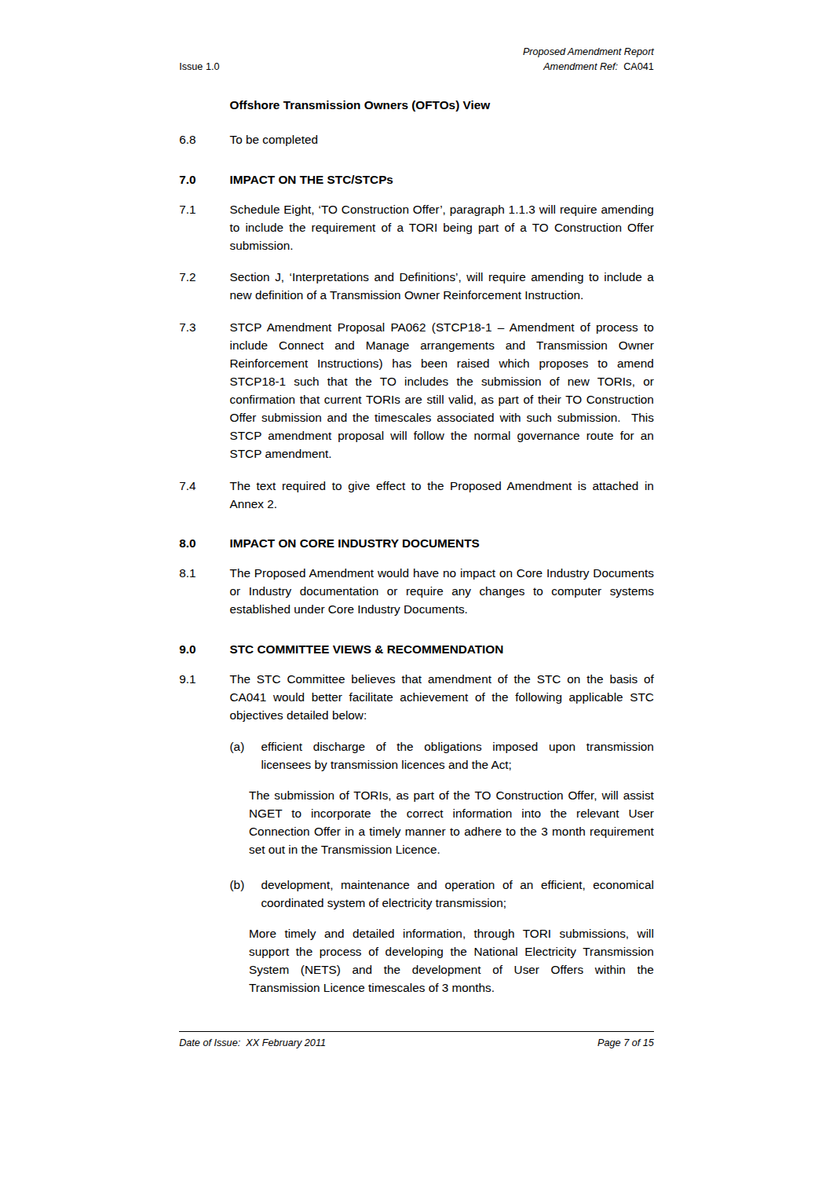Proposed Amendment Report
Issue 1.0
Amendment Ref: CA041
Offshore Transmission Owners (OFTOs) View
6.8
To be completed
7.0 IMPACT ON THE STC/STCPs
7.1
Schedule Eight, ‘TO Construction Offer’, paragraph 1.1.3 will require amending to include the requirement of a TORI being part of a TO Construction Offer submission.
7.2
Section J, ‘Interpretations and Definitions’, will require amending to include a new definition of a Transmission Owner Reinforcement Instruction.
7.3
STCP Amendment Proposal PA062 (STCP18-1 – Amendment of process to include Connect and Manage arrangements and Transmission Owner Reinforcement Instructions) has been raised which proposes to amend STCP18-1 such that the TO includes the submission of new TORIs, or confirmation that current TORIs are still valid, as part of their TO Construction Offer submission and the timescales associated with such submission. This STCP amendment proposal will follow the normal governance route for an STCP amendment.
7.4
The text required to give effect to the Proposed Amendment is attached in Annex 2.
8.0 IMPACT ON CORE INDUSTRY DOCUMENTS
8.1
The Proposed Amendment would have no impact on Core Industry Documents or Industry documentation or require any changes to computer systems established under Core Industry Documents.
9.0 STC COMMITTEE VIEWS & RECOMMENDATION
9.1
The STC Committee believes that amendment of the STC on the basis of CA041 would better facilitate achievement of the following applicable STC objectives detailed below:
(a) efficient discharge of the obligations imposed upon transmission licensees by transmission licences and the Act;
The submission of TORIs, as part of the TO Construction Offer, will assist NGET to incorporate the correct information into the relevant User Connection Offer in a timely manner to adhere to the 3 month requirement set out in the Transmission Licence.
(b) development, maintenance and operation of an efficient, economical coordinated system of electricity transmission;
More timely and detailed information, through TORI submissions, will support the process of developing the National Electricity Transmission System (NETS) and the development of User Offers within the Transmission Licence timescales of 3 months.
Date of Issue: XX February 2011
Page 7 of 15